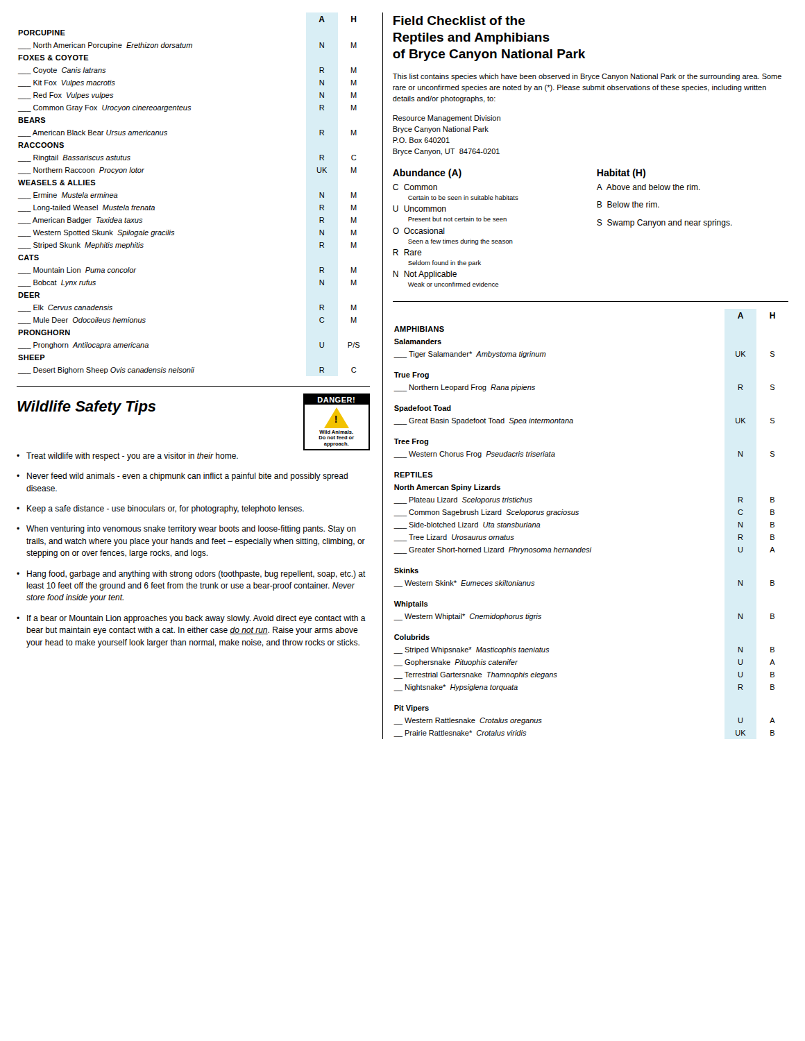| | A | H |
| --- | --- | --- |
| PORCUPINE | | |
| ___ North American Porcupine Erethizon dorsatum | N | M |
| FOXES & COYOTE | | |
| ___ Coyote Canis latrans | R | M |
| ___ Kit Fox Vulpes macrotis | N | M |
| ___ Red Fox Vulpes vulpes | N | M |
| ___ Common Gray Fox Urocyon cinereoargenteus | R | M |
| BEARS | | |
| ___ American Black Bear Ursus americanus | R | M |
| RACCOONS | | |
| ___ Ringtail Bassariscus astutus | R | C |
| ___ Northern Raccoon Procyon lotor | UK | M |
| WEASELS & ALLIES | | |
| ___ Ermine Mustela erminea | N | M |
| ___ Long-tailed Weasel Mustela frenata | R | M |
| ___ American Badger Taxidea taxus | R | M |
| ___ Western Spotted Skunk Spilogale gracilis | N | M |
| ___ Striped Skunk Mephitis mephitis | R | M |
| CATS | | |
| ___ Mountain Lion Puma concolor | R | M |
| ___ Bobcat Lynx rufus | N | M |
| DEER | | |
| ___ Elk Cervus canadensis | R | M |
| ___ Mule Deer Odocoileus hemionus | C | M |
| PRONGHORN | | |
| ___ Pronghorn Antilocapra americana | U | P/S |
| SHEEP | | |
| ___ Desert Bighorn Sheep Ovis canadensis nelsonii | R | C |
Wildlife Safety Tips
DANGER!
Wild Animals.
Do not feed or
approach.
Treat wildlife with respect - you are a visitor in their home.
Never feed wild animals - even a chipmunk can inflict a painful bite and possibly spread disease.
Keep a safe distance - use binoculars or, for photography, telephoto lenses.
When venturing into venomous snake territory wear boots and loose-fitting pants. Stay on trails, and watch where you place your hands and feet – especially when sitting, climbing, or stepping on or over fences, large rocks, and logs.
Hang food, garbage and anything with strong odors (toothpaste, bug repellent, soap, etc.) at least 10 feet off the ground and 6 feet from the trunk or use a bear-proof container. Never store food inside your tent.
If a bear or Mountain Lion approaches you back away slowly. Avoid direct eye contact with a bear but maintain eye contact with a cat. In either case do not run. Raise your arms above your head to make yourself look larger than normal, make noise, and throw rocks or sticks.
Field Checklist of the
Reptiles and Amphibians
of Bryce Canyon National Park
This list contains species which have been observed in Bryce Canyon National Park or the surrounding area. Some rare or unconfirmed species are noted by an (*). Please submit observations of these species, including written details and/or photographs, to:
Resource Management Division
Bryce Canyon National Park
P.O. Box 640201
Bryce Canyon, UT 84764-0201
Abundance (A)
CCommon
Certain to be seen in suitable habitats
UUncommon
Present but not certain to be seen
OOccasional
Seen a few times during the season
RRare
Seldom found in the park
NNot Applicable
Weak or unconfirmed evidence
Habitat (H)
A Above and below the rim.
B Below the rim.
S Swamp Canyon and near springs.
| | A | H |
| --- | --- | --- |
| AMPHIBIANS | | |
| Salamanders | | |
| ___ Tiger Salamander* Ambystoma tigrinum | UK | S |
| True Frog | | |
| ___ Northern Leopard Frog Rana pipiens | R | S |
| Spadefoot Toad | | |
| ___ Great Basin Spadefoot Toad Spea intermontana | UK | S |
| Tree Frog | | |
| ___ Western Chorus Frog Pseudacris triseriata | N | S |
| REPTILES | | |
| North Amercan Spiny Lizards | | |
| ___ Plateau Lizard Sceloporus tristichus | R | B |
| ___ Common Sagebrush Lizard Sceloporus graciosus | C | B |
| ___ Side-blotched Lizard Uta stansburiana | N | B |
| ___ Tree Lizard Urosaurus ornatus | R | B |
| ___ Greater Short-horned Lizard Phrynosoma hernandesi | U | A |
| Skinks | | |
| __ Western Skink* Eumeces skiltonianus | N | B |
| Whiptails | | |
| __ Western Whiptail* Cnemidophorus tigris | N | B |
| Colubrids | | |
| __ Striped Whipsnake* Masticophis taeniatus | N | B |
| __ Gophersnake Pituophis catenifer | U | A |
| __ Terrestrial Gartersnake Thamnophis elegans | U | B |
| __ Nightsnake* Hypsiglena torquata | R | B |
| Pit Vipers | | |
| __ Western Rattlesnake Crotalus oreganus | U | A |
| __ Prairie Rattlesnake* Crotalus viridis | UK | B |